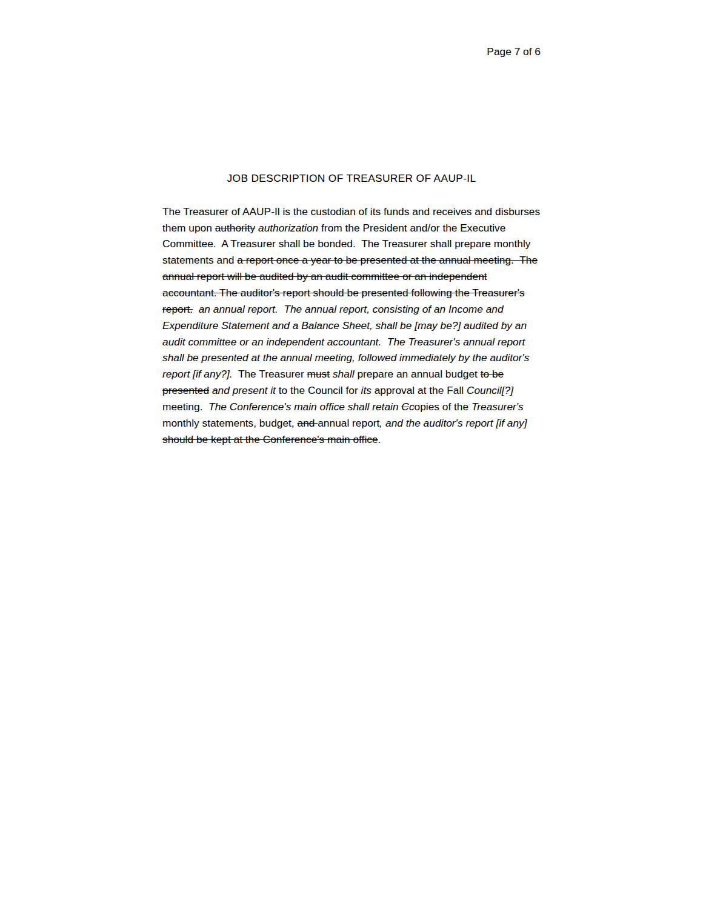Page 7 of 6
JOB DESCRIPTION OF TREASURER OF AAUP-IL
The Treasurer of AAUP-Il is the custodian of its funds and receives and disburses them upon authority authorization from the President and/or the Executive Committee. A Treasurer shall be bonded. The Treasurer shall prepare monthly statements and a report once a year to be presented at the annual meeting. The annual report will be audited by an audit committee or an independent accountant. The auditor's report should be presented following the Treasurer's report. an annual report. The annual report, consisting of an Income and Expenditure Statement and a Balance Sheet, shall be [may be?] audited by an audit committee or an independent accountant. The Treasurer's annual report shall be presented at the annual meeting, followed immediately by the auditor's report [if any?]. The Treasurer must shall prepare an annual budget to be presented and present it to the Council for its approval at the Fall Council[?] meeting. The Conference's main office shall retain Ccopies of the Treasurer's monthly statements, budget, and annual report, and the auditor's report [if any] should be kept at the Conference's main office.